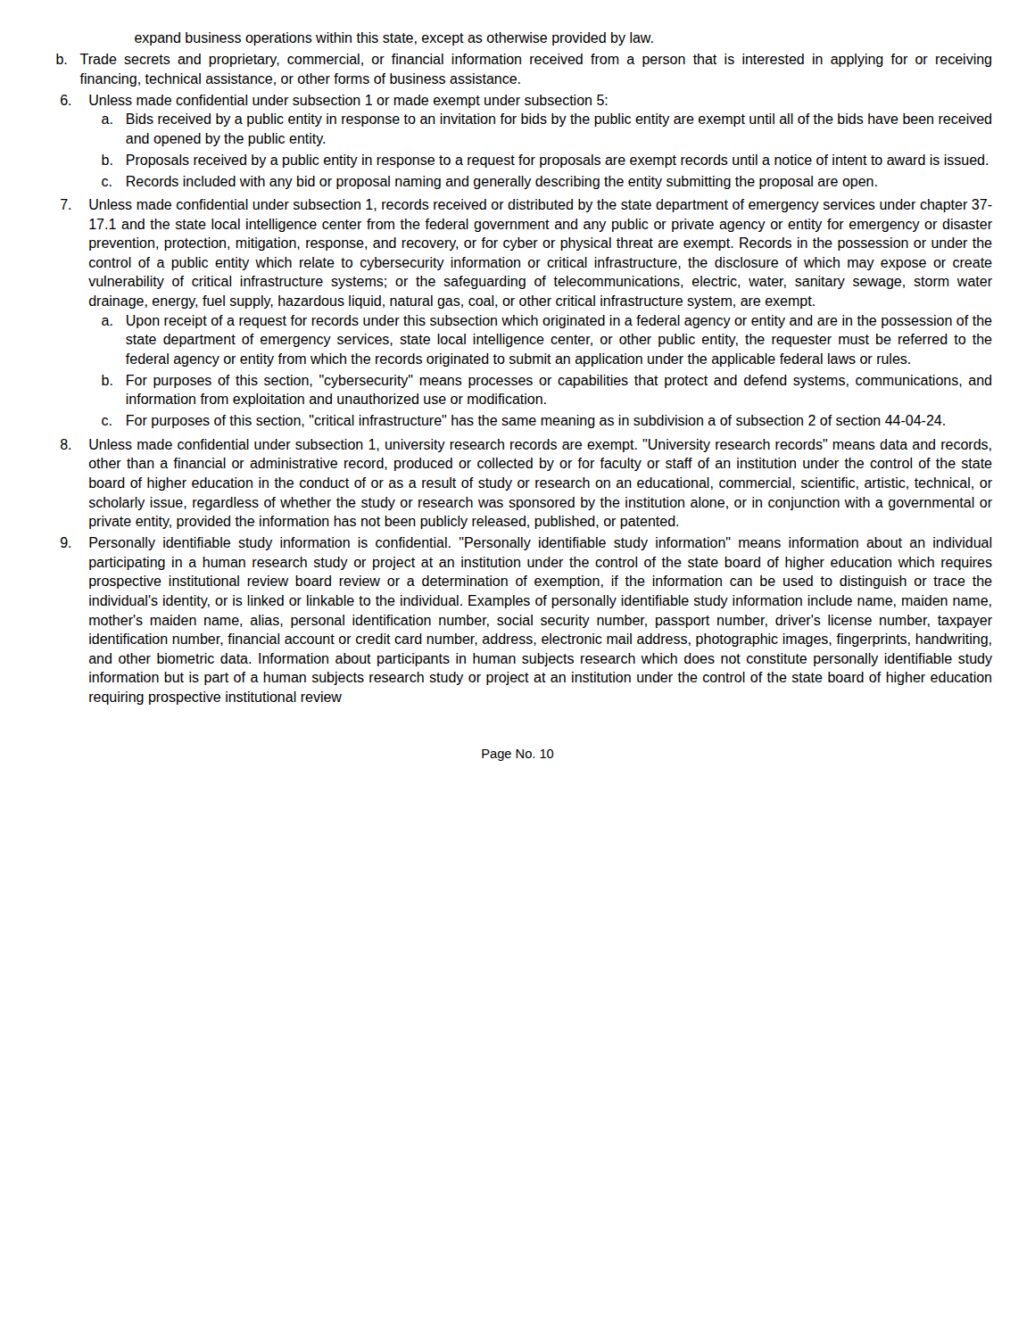expand business operations within this state, except as otherwise provided by law.
b. Trade secrets and proprietary, commercial, or financial information received from a person that is interested in applying for or receiving financing, technical assistance, or other forms of business assistance.
6. Unless made confidential under subsection 1 or made exempt under subsection 5:
a. Bids received by a public entity in response to an invitation for bids by the public entity are exempt until all of the bids have been received and opened by the public entity.
b. Proposals received by a public entity in response to a request for proposals are exempt records until a notice of intent to award is issued.
c. Records included with any bid or proposal naming and generally describing the entity submitting the proposal are open.
7. Unless made confidential under subsection 1, records received or distributed by the state department of emergency services under chapter 37-17.1 and the state local intelligence center from the federal government and any public or private agency or entity for emergency or disaster prevention, protection, mitigation, response, and recovery, or for cyber or physical threat are exempt. Records in the possession or under the control of a public entity which relate to cybersecurity information or critical infrastructure, the disclosure of which may expose or create vulnerability of critical infrastructure systems; or the safeguarding of telecommunications, electric, water, sanitary sewage, storm water drainage, energy, fuel supply, hazardous liquid, natural gas, coal, or other critical infrastructure system, are exempt.
a. Upon receipt of a request for records under this subsection which originated in a federal agency or entity and are in the possession of the state department of emergency services, state local intelligence center, or other public entity, the requester must be referred to the federal agency or entity from which the records originated to submit an application under the applicable federal laws or rules.
b. For purposes of this section, "cybersecurity" means processes or capabilities that protect and defend systems, communications, and information from exploitation and unauthorized use or modification.
c. For purposes of this section, "critical infrastructure" has the same meaning as in subdivision a of subsection 2 of section 44-04-24.
8. Unless made confidential under subsection 1, university research records are exempt. "University research records" means data and records, other than a financial or administrative record, produced or collected by or for faculty or staff of an institution under the control of the state board of higher education in the conduct of or as a result of study or research on an educational, commercial, scientific, artistic, technical, or scholarly issue, regardless of whether the study or research was sponsored by the institution alone, or in conjunction with a governmental or private entity, provided the information has not been publicly released, published, or patented.
9. Personally identifiable study information is confidential. "Personally identifiable study information" means information about an individual participating in a human research study or project at an institution under the control of the state board of higher education which requires prospective institutional review board review or a determination of exemption, if the information can be used to distinguish or trace the individual's identity, or is linked or linkable to the individual. Examples of personally identifiable study information include name, maiden name, mother's maiden name, alias, personal identification number, social security number, passport number, driver's license number, taxpayer identification number, financial account or credit card number, address, electronic mail address, photographic images, fingerprints, handwriting, and other biometric data. Information about participants in human subjects research which does not constitute personally identifiable study information but is part of a human subjects research study or project at an institution under the control of the state board of higher education requiring prospective institutional review
Page No. 10